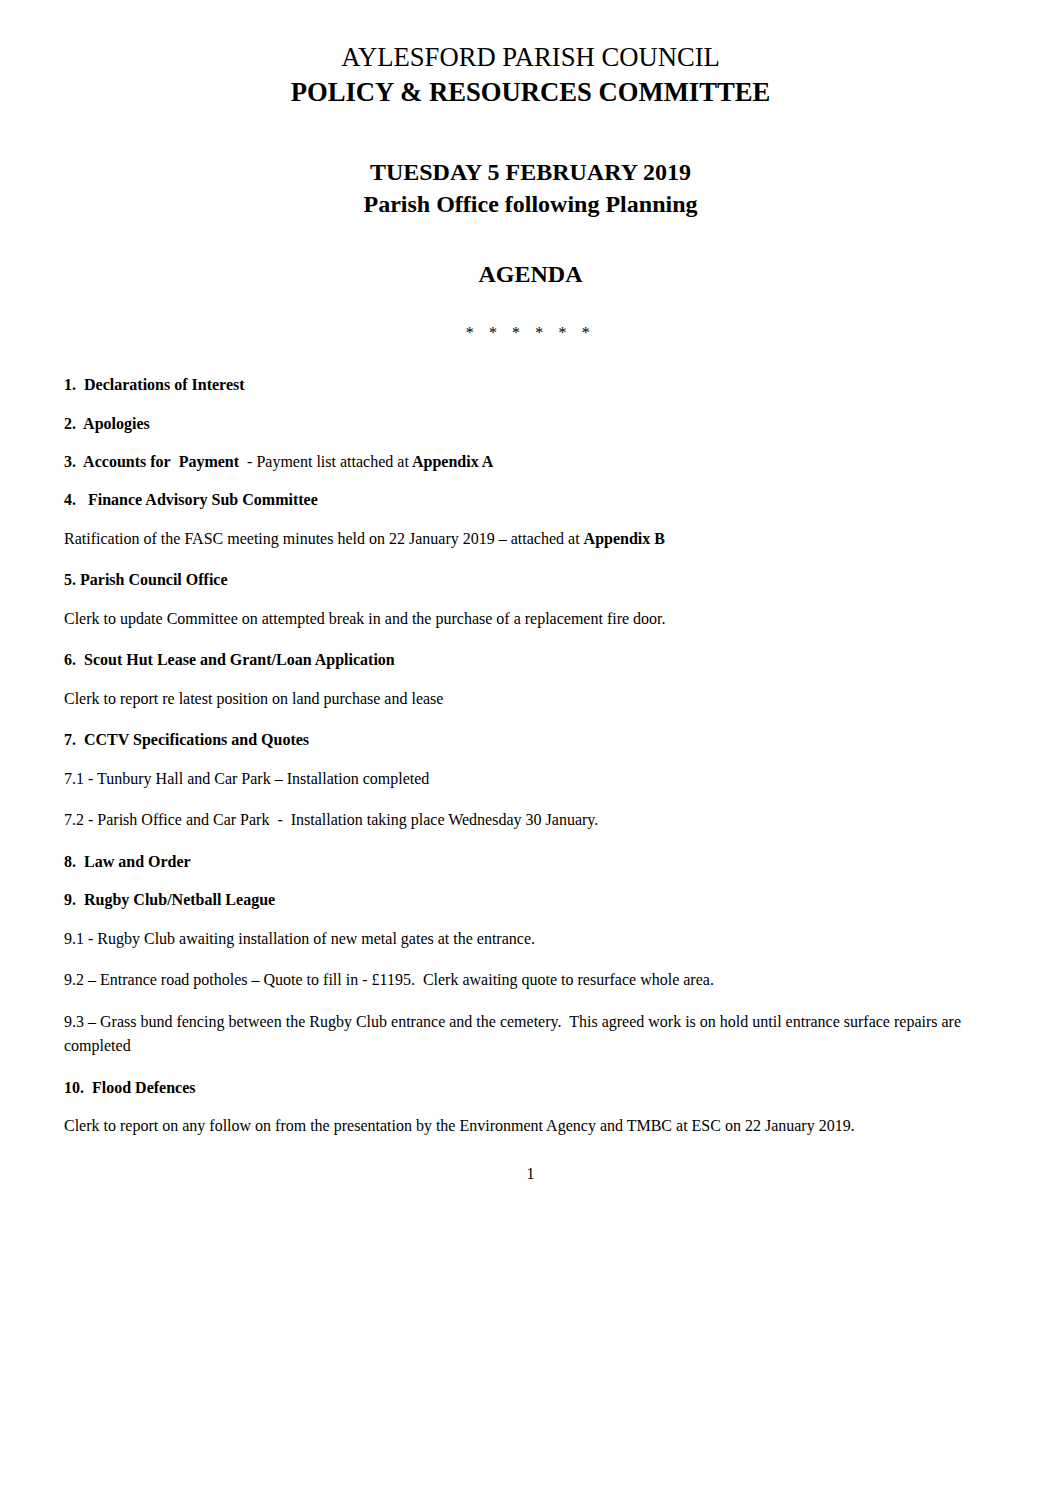AYLESFORD PARISH COUNCIL
POLICY & RESOURCES COMMITTEE
TUESDAY 5 FEBRUARY 2019
Parish Office following Planning
AGENDA
* * * * * *
1. Declarations of Interest
2. Apologies
3. Accounts for Payment - Payment list attached at Appendix A
4. Finance Advisory Sub Committee
Ratification of the FASC meeting minutes held on 22 January 2019 – attached at Appendix B
5. Parish Council Office
Clerk to update Committee on attempted break in and the purchase of a replacement fire door.
6. Scout Hut Lease and Grant/Loan Application
Clerk to report re latest position on land purchase and lease
7. CCTV Specifications and Quotes
7.1 - Tunbury Hall and Car Park – Installation completed
7.2 - Parish Office and Car Park - Installation taking place Wednesday 30 January.
8. Law and Order
9. Rugby Club/Netball League
9.1 - Rugby Club awaiting installation of new metal gates at the entrance.
9.2 – Entrance road potholes – Quote to fill in - £1195. Clerk awaiting quote to resurface whole area.
9.3 – Grass bund fencing between the Rugby Club entrance and the cemetery. This agreed work is on hold until entrance surface repairs are completed
10. Flood Defences
Clerk to report on any follow on from the presentation by the Environment Agency and TMBC at ESC on 22 January 2019.
1